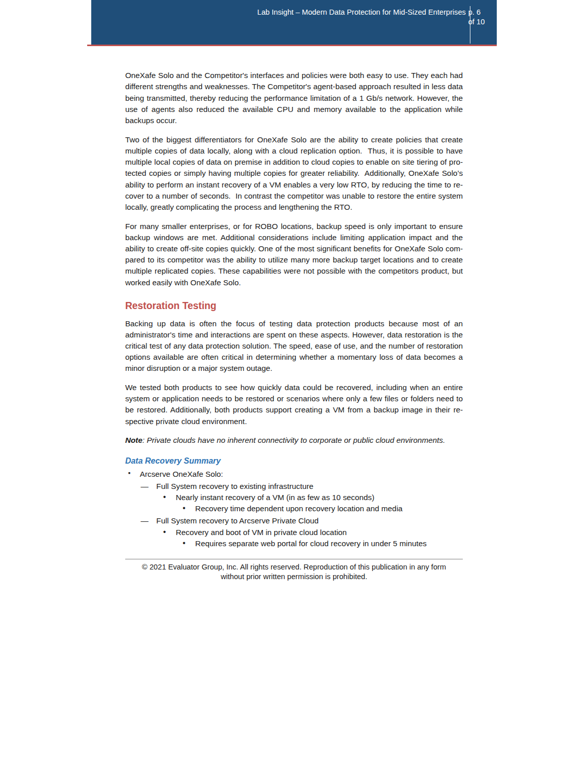Lab Insight – Modern Data Protection for Mid-Sized Enterprises
p. 6
of 10
OneXafe Solo and the Competitor's interfaces and policies were both easy to use. They each had different strengths and weaknesses. The Competitor's agent-based approach resulted in less data being transmitted, thereby reducing the performance limitation of a 1 Gb/s network. However, the use of agents also reduced the available CPU and memory available to the application while backups occur.
Two of the biggest differentiators for OneXafe Solo are the ability to create policies that create multiple copies of data locally, along with a cloud replication option. Thus, it is possible to have multiple local copies of data on premise in addition to cloud copies to enable on site tiering of protected copies or simply having multiple copies for greater reliability. Additionally, OneXafe Solo’s ability to perform an instant recovery of a VM enables a very low RTO, by reducing the time to recover to a number of seconds. In contrast the competitor was unable to restore the entire system locally, greatly complicating the process and lengthening the RTO.
For many smaller enterprises, or for ROBO locations, backup speed is only important to ensure backup windows are met. Additional considerations include limiting application impact and the ability to create off-site copies quickly. One of the most significant benefits for OneXafe Solo compared to its competitor was the ability to utilize many more backup target locations and to create multiple replicated copies. These capabilities were not possible with the competitors product, but worked easily with OneXafe Solo.
Restoration Testing
Backing up data is often the focus of testing data protection products because most of an administrator's time and interactions are spent on these aspects. However, data restoration is the critical test of any data protection solution. The speed, ease of use, and the number of restoration options available are often critical in determining whether a momentary loss of data becomes a minor disruption or a major system outage.
We tested both products to see how quickly data could be recovered, including when an entire system or application needs to be restored or scenarios where only a few files or folders need to be restored. Additionally, both products support creating a VM from a backup image in their respective private cloud environment.
Note: Private clouds have no inherent connectivity to corporate or public cloud environments.
Data Recovery Summary
Arcserve OneXafe Solo:
Full System recovery to existing infrastructure
Nearly instant recovery of a VM (in as few as 10 seconds)
Recovery time dependent upon recovery location and media
Full System recovery to Arcserve Private Cloud
Recovery and boot of VM in private cloud location
Requires separate web portal for cloud recovery in under 5 minutes
© 2021 Evaluator Group, Inc. All rights reserved. Reproduction of this publication in any form
without prior written permission is prohibited.